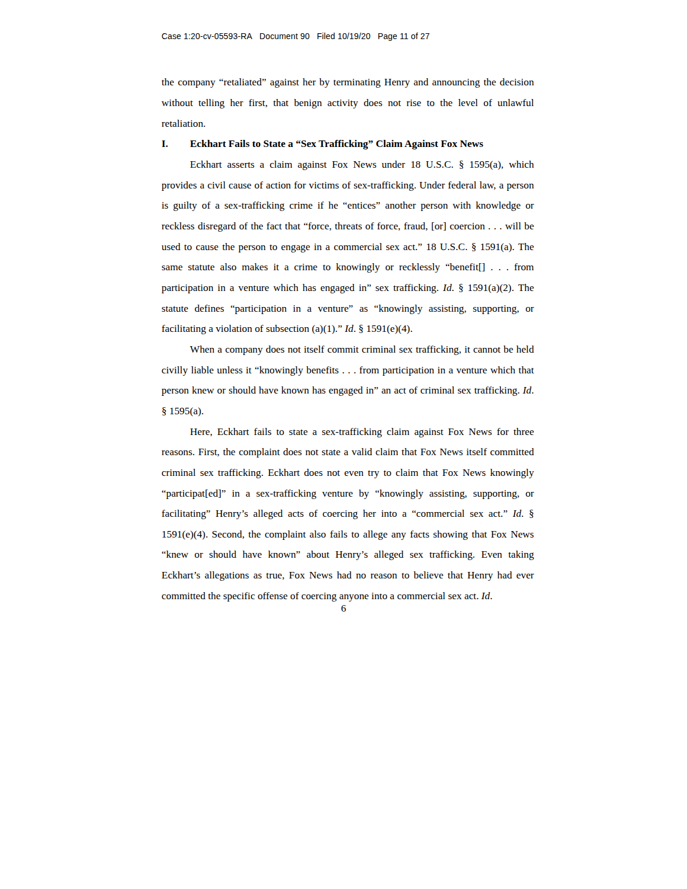Case 1:20-cv-05593-RA Document 90 Filed 10/19/20 Page 11 of 27
the company “retaliated” against her by terminating Henry and announcing the decision without telling her first, that benign activity does not rise to the level of unlawful retaliation.
I. Eckhart Fails to State a “Sex Trafficking” Claim Against Fox News
Eckhart asserts a claim against Fox News under 18 U.S.C. § 1595(a), which provides a civil cause of action for victims of sex-trafficking. Under federal law, a person is guilty of a sex-trafficking crime if he “entices” another person with knowledge or reckless disregard of the fact that “force, threats of force, fraud, [or] coercion . . . will be used to cause the person to engage in a commercial sex act.” 18 U.S.C. § 1591(a). The same statute also makes it a crime to knowingly or recklessly “benefit[] . . . from participation in a venture which has engaged in” sex trafficking. Id. § 1591(a)(2). The statute defines “participation in a venture” as “knowingly assisting, supporting, or facilitating a violation of subsection (a)(1).” Id. § 1591(e)(4).
When a company does not itself commit criminal sex trafficking, it cannot be held civilly liable unless it “knowingly benefits . . . from participation in a venture which that person knew or should have known has engaged in” an act of criminal sex trafficking. Id. § 1595(a).
Here, Eckhart fails to state a sex-trafficking claim against Fox News for three reasons. First, the complaint does not state a valid claim that Fox News itself committed criminal sex trafficking. Eckhart does not even try to claim that Fox News knowingly “participat[ed]” in a sex-trafficking venture by “knowingly assisting, supporting, or facilitating” Henry’s alleged acts of coercing her into a “commercial sex act.” Id. § 1591(e)(4). Second, the complaint also fails to allege any facts showing that Fox News “knew or should have known” about Henry’s alleged sex trafficking. Even taking Eckhart’s allegations as true, Fox News had no reason to believe that Henry had ever committed the specific offense of coercing anyone into a commercial sex act. Id.
6